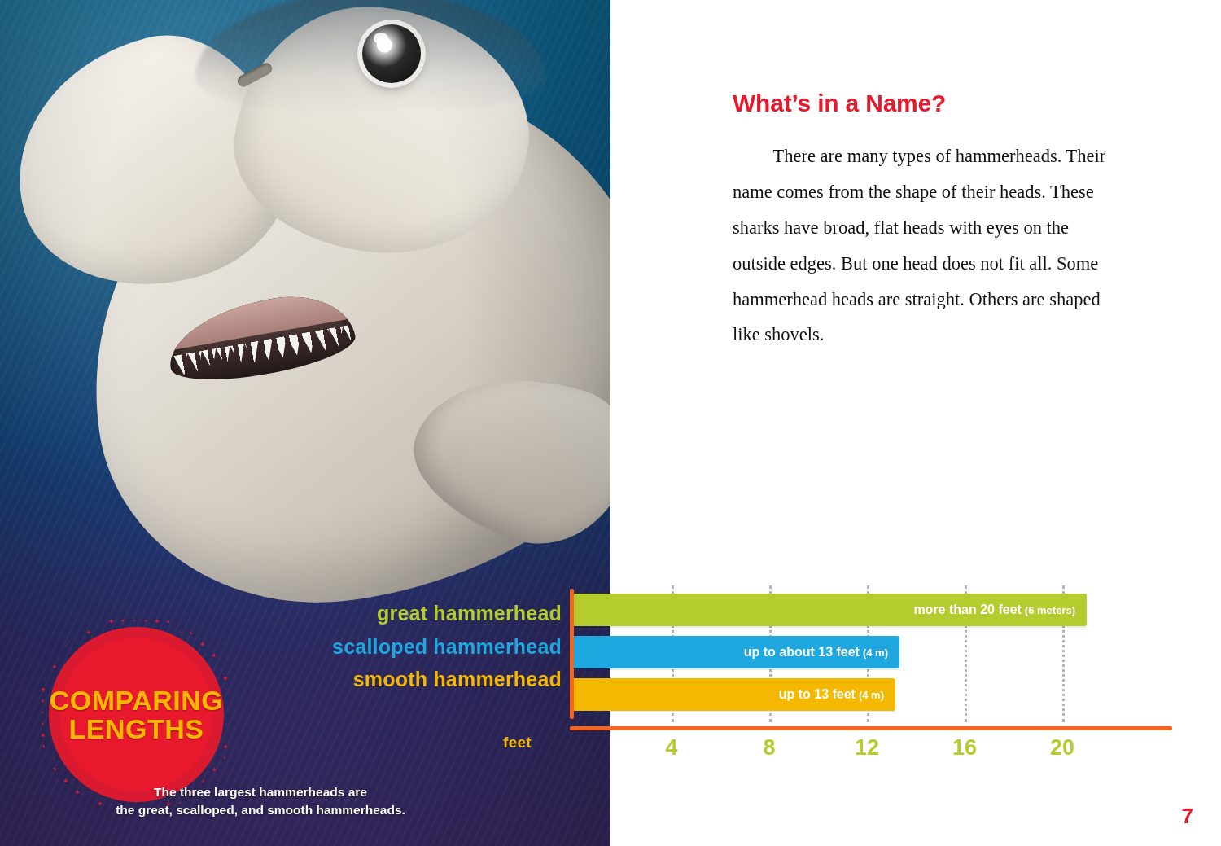Comparing
Lengths
The three largest hammerheads are
the great, scalloped, and smooth hammerheads.
What’s in a Name?
There are many types of hammerheads. Their name comes from the shape of their heads. These sharks have broad, flat heads with eyes on the outside edges. But one head does not fit all. Some hammerhead heads are straight. Others are shaped like shovels.
great hammerhead
scalloped hammerhead
smooth hammerhead
more than 20 feet (6 meters)
up to about 13 feet (4 m)
up to 13 feet (4 m)
feet
4 8 12 16 20
7